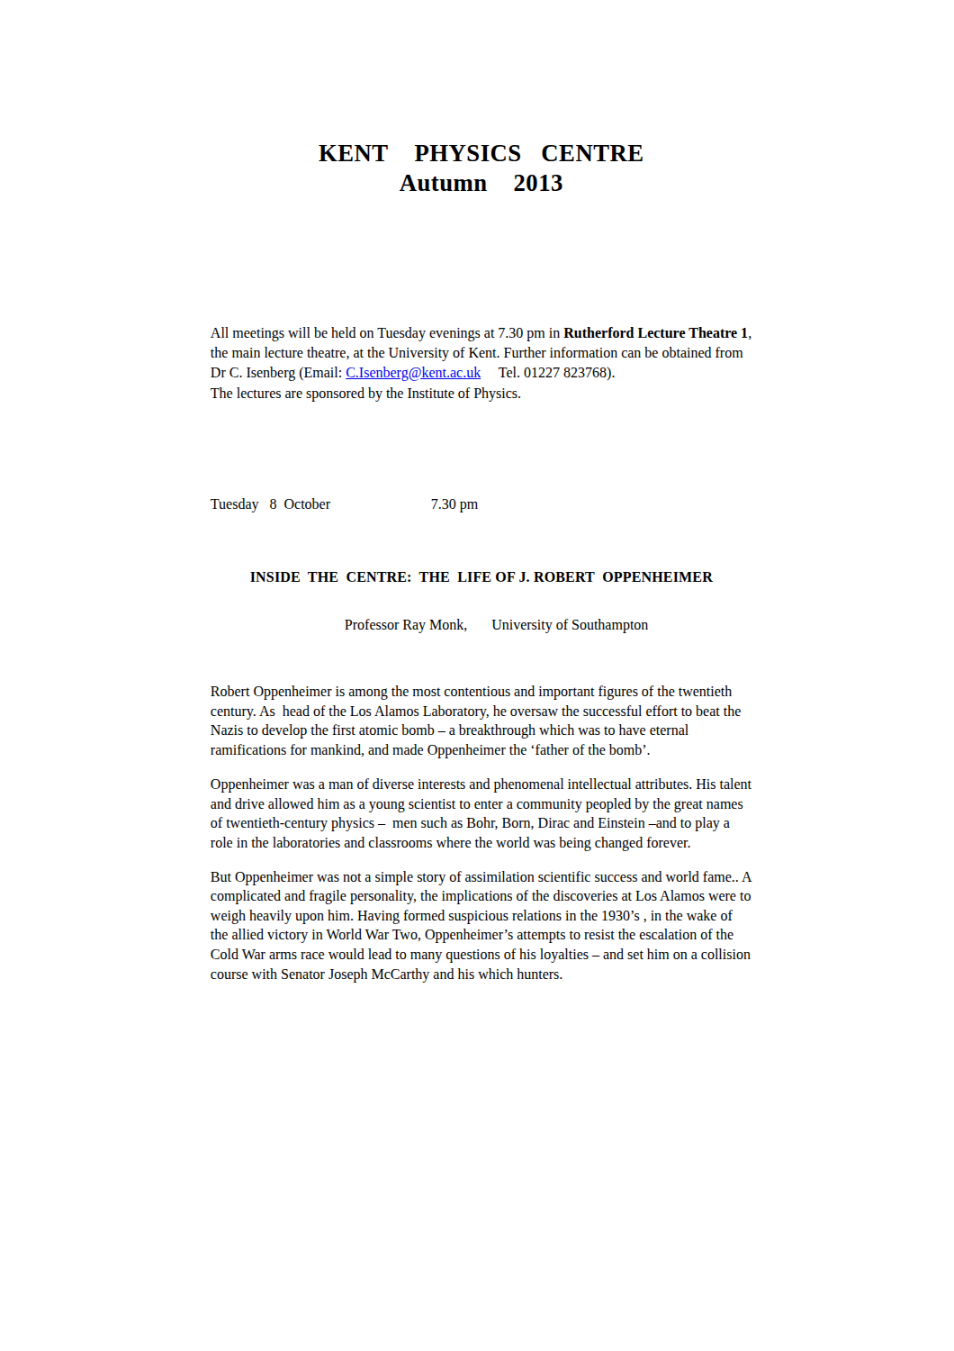KENT PHYSICS CENTREAutumn 2013
All meetings will be held on Tuesday evenings at 7.30 pm in Rutherford Lecture Theatre 1, the main lecture theatre, at the University of Kent. Further information can be obtained from Dr C. Isenberg (Email: C.Isenberg@kent.ac.uk Tel. 01227 823768).
The lectures are sponsored by the Institute of Physics.
Tuesday 8 October 7.30 pm
INSIDE THE CENTRE: THE LIFE OF J. ROBERT OPPENHEIMER
Professor Ray Monk, University of Southampton
Robert Oppenheimer is among the most contentious and important figures of the twentieth century. As head of the Los Alamos Laboratory, he oversaw the successful effort to beat the Nazis to develop the first atomic bomb – a breakthrough which was to have eternal ramifications for mankind, and made Oppenheimer the ‘father of the bomb’.
Oppenheimer was a man of diverse interests and phenomenal intellectual attributes. His talent and drive allowed him as a young scientist to enter a community peopled by the great names of twentieth-century physics – men such as Bohr, Born, Dirac and Einstein –and to play a role in the laboratories and classrooms where the world was being changed forever.
But Oppenheimer was not a simple story of assimilation scientific success and world fame.. A complicated and fragile personality, the implications of the discoveries at Los Alamos were to weigh heavily upon him. Having formed suspicious relations in the 1930’s , in the wake of the allied victory in World War Two, Oppenheimer’s attempts to resist the escalation of the Cold War arms race would lead to many questions of his loyalties – and set him on a collision course with Senator Joseph McCarthy and his which hunters.